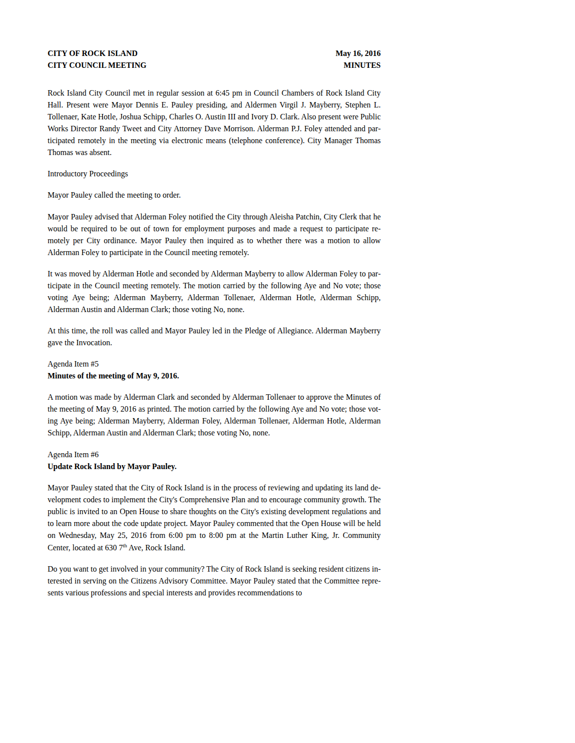CITY OF ROCK ISLAND May 16, 2016
CITY COUNCIL MEETING MINUTES
Rock Island City Council met in regular session at 6:45 pm in Council Chambers of Rock Island City Hall. Present were Mayor Dennis E. Pauley presiding, and Aldermen Virgil J. Mayberry, Stephen L. Tollenaer, Kate Hotle, Joshua Schipp, Charles O. Austin III and Ivory D. Clark. Also present were Public Works Director Randy Tweet and City Attorney Dave Morrison. Alderman P.J. Foley attended and participated remotely in the meeting via electronic means (telephone conference). City Manager Thomas Thomas was absent.
Introductory Proceedings
Mayor Pauley called the meeting to order.
Mayor Pauley advised that Alderman Foley notified the City through Aleisha Patchin, City Clerk that he would be required to be out of town for employment purposes and made a request to participate remotely per City ordinance. Mayor Pauley then inquired as to whether there was a motion to allow Alderman Foley to participate in the Council meeting remotely.
It was moved by Alderman Hotle and seconded by Alderman Mayberry to allow Alderman Foley to participate in the Council meeting remotely. The motion carried by the following Aye and No vote; those voting Aye being; Alderman Mayberry, Alderman Tollenaer, Alderman Hotle, Alderman Schipp, Alderman Austin and Alderman Clark; those voting No, none.
At this time, the roll was called and Mayor Pauley led in the Pledge of Allegiance. Alderman Mayberry gave the Invocation.
Agenda Item #5
Minutes of the meeting of May 9, 2016.
A motion was made by Alderman Clark and seconded by Alderman Tollenaer to approve the Minutes of the meeting of May 9, 2016 as printed. The motion carried by the following Aye and No vote; those voting Aye being; Alderman Mayberry, Alderman Foley, Alderman Tollenaer, Alderman Hotle, Alderman Schipp, Alderman Austin and Alderman Clark; those voting No, none.
Agenda Item #6
Update Rock Island by Mayor Pauley.
Mayor Pauley stated that the City of Rock Island is in the process of reviewing and updating its land development codes to implement the City's Comprehensive Plan and to encourage community growth. The public is invited to an Open House to share thoughts on the City's existing development regulations and to learn more about the code update project. Mayor Pauley commented that the Open House will be held on Wednesday, May 25, 2016 from 6:00 pm to 8:00 pm at the Martin Luther King, Jr. Community Center, located at 630 7th Ave, Rock Island.
Do you want to get involved in your community? The City of Rock Island is seeking resident citizens interested in serving on the Citizens Advisory Committee. Mayor Pauley stated that the Committee represents various professions and special interests and provides recommendations to